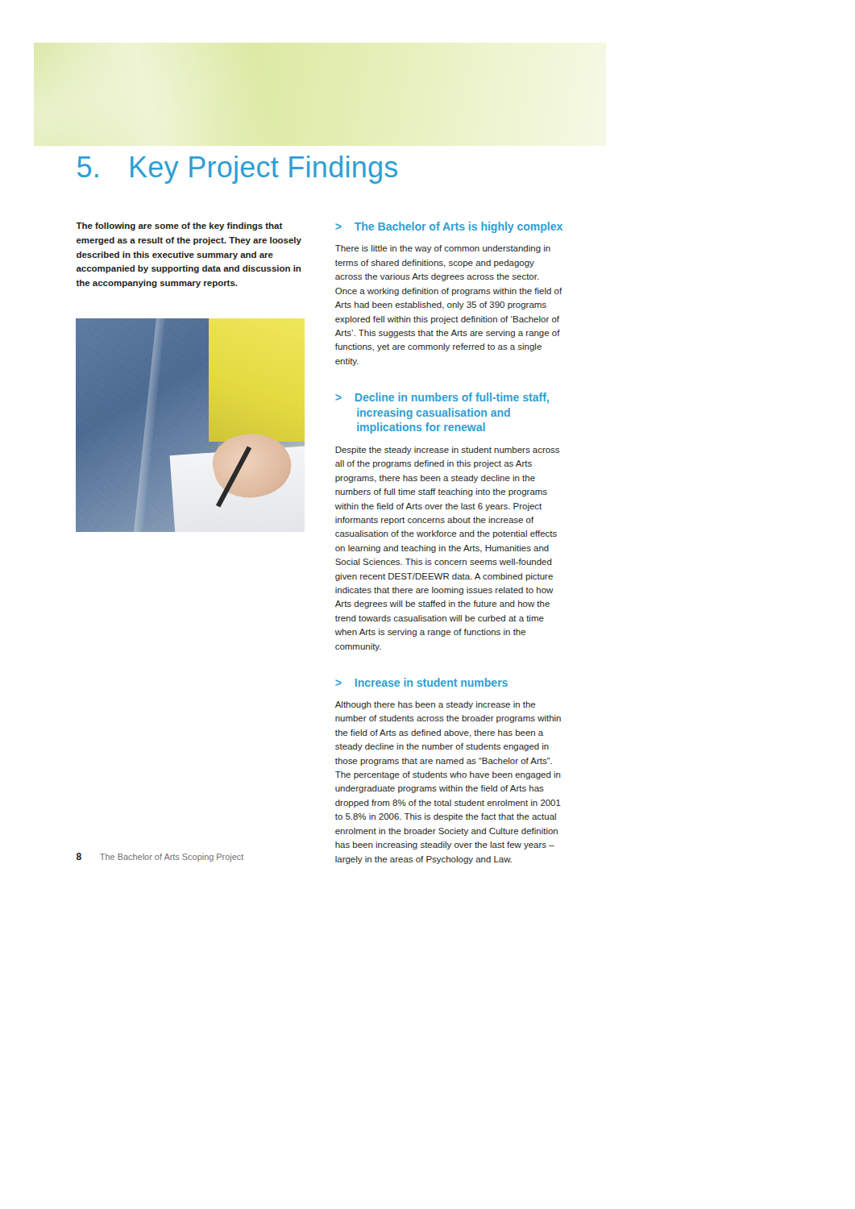5. Key Project Findings
The following are some of the key findings that emerged as a result of the project. They are loosely described in this executive summary and are accompanied by supporting data and discussion in the accompanying summary reports.
>The Bachelor of Arts is highly complex
There is little in the way of common understanding in terms of shared definitions, scope and pedagogy across the various Arts degrees across the sector. Once a working definition of programs within the field of Arts had been established, only 35 of 390 programs explored fell within this project definition of ‘Bachelor of Arts’. This suggests that the Arts are serving a range of functions, yet are commonly referred to as a single entity.
>Decline in numbers of full-time staff, increasing casualisation and implications for renewal
Despite the steady increase in student numbers across all of the programs defined in this project as Arts programs, there has been a steady decline in the numbers of full time staff teaching into the programs within the field of Arts over the last 6 years. Project informants report concerns about the increase of casualisation of the workforce and the potential effects on learning and teaching in the Arts, Humanities and Social Sciences. This is concern seems well-founded given recent DEST/DEEWR data. A combined picture indicates that there are looming issues related to how Arts degrees will be staffed in the future and how the trend towards casualisation will be curbed at a time when Arts is serving a range of functions in the community.
>Increase in student numbers
Although there has been a steady increase in the number of students across the broader programs within the field of Arts as defined above, there has been a steady decline in the number of students engaged in those programs that are named as “Bachelor of Arts”. The percentage of students who have been engaged in undergraduate programs within the field of Arts has dropped from 8% of the total student enrolment in 2001 to 5.8% in 2006. This is despite the fact that the actual enrolment in the broader Society and Culture definition has been increasing steadily over the last few years – largely in the areas of Psychology and Law.
8 The Bachelor of Arts Scoping Project